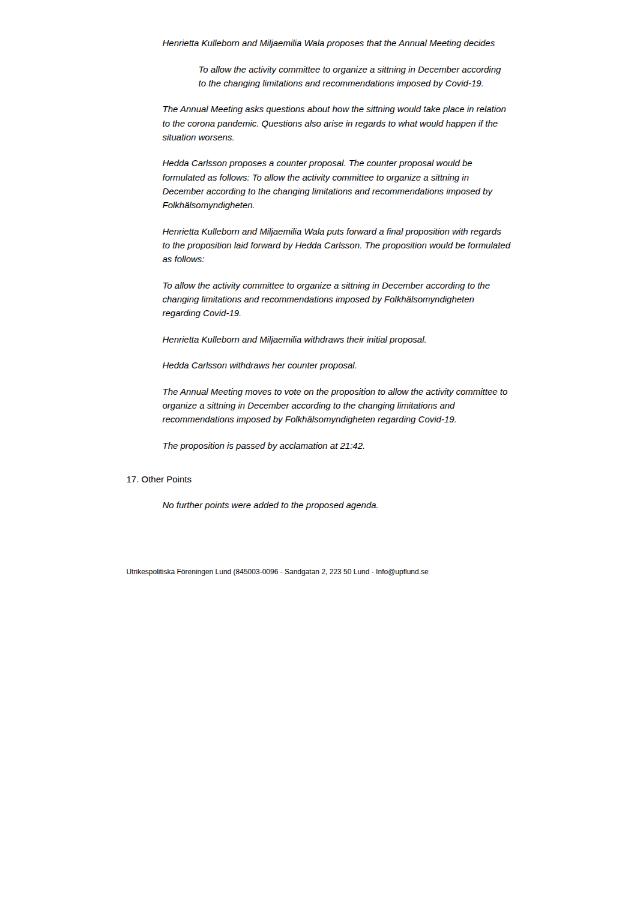Henrietta Kulleborn and Miljaemilia Wala proposes that the Annual Meeting decides
To allow the activity committee to organize a sittning in December according to the changing limitations and recommendations imposed by Covid-19.
The Annual Meeting asks questions about how the sittning would take place in relation to the corona pandemic. Questions also arise in regards to what would happen if the situation worsens.
Hedda Carlsson proposes a counter proposal. The counter proposal would be formulated as follows: To allow the activity committee to organize a sittning in December according to the changing limitations and recommendations imposed by Folkhälsomyndigheten.
Henrietta Kulleborn and Miljaemilia Wala puts forward a final proposition with regards to the proposition laid forward by Hedda Carlsson. The proposition would be formulated as follows:
To allow the activity committee to organize a sittning in December according to the changing limitations and recommendations imposed by Folkhälsomyndigheten regarding Covid-19.
Henrietta Kulleborn and Miljaemilia withdraws their initial proposal.
Hedda Carlsson withdraws her counter proposal.
The Annual Meeting moves to vote on the proposition to allow the activity committee to organize a sittning in December according to the changing limitations and recommendations imposed by Folkhälsomyndigheten regarding Covid-19.
The proposition is passed by acclamation at 21:42.
17. Other Points
No further points were added to the proposed agenda.
Utrikespolitiska Föreningen Lund (845003-0096 - Sandgatan 2, 223 50 Lund - Info@upflund.se